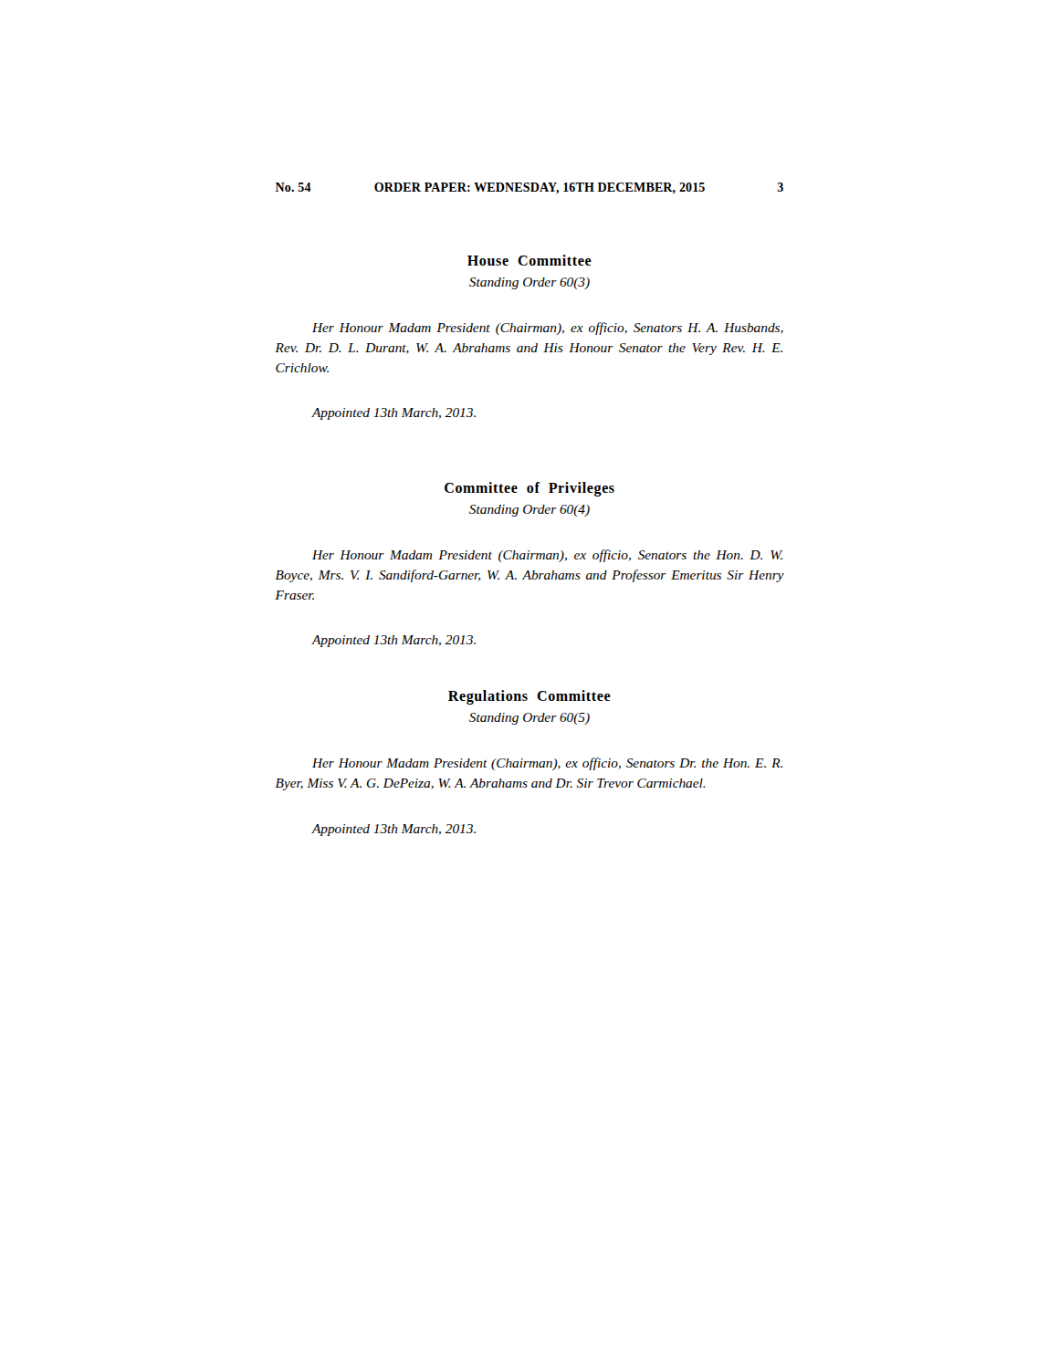No. 54 ORDER PAPER: WEDNESDAY, 16TH DECEMBER, 2015 3
House Committee
Standing Order 60(3)
Her Honour Madam President (Chairman), ex officio, Senators H. A. Husbands, Rev. Dr. D. L. Durant, W. A. Abrahams and His Honour Senator the Very Rev. H. E. Crichlow.
Appointed 13th March, 2013.
Committee of Privileges
Standing Order 60(4)
Her Honour Madam President (Chairman), ex officio, Senators the Hon. D. W. Boyce, Mrs. V. I. Sandiford-Garner, W. A. Abrahams and Professor Emeritus Sir Henry Fraser.
Appointed 13th March, 2013.
Regulations Committee
Standing Order 60(5)
Her Honour Madam President (Chairman), ex officio, Senators Dr. the Hon. E. R. Byer, Miss V. A. G. DePeiza, W. A. Abrahams and Dr. Sir Trevor Carmichael.
Appointed 13th March, 2013.